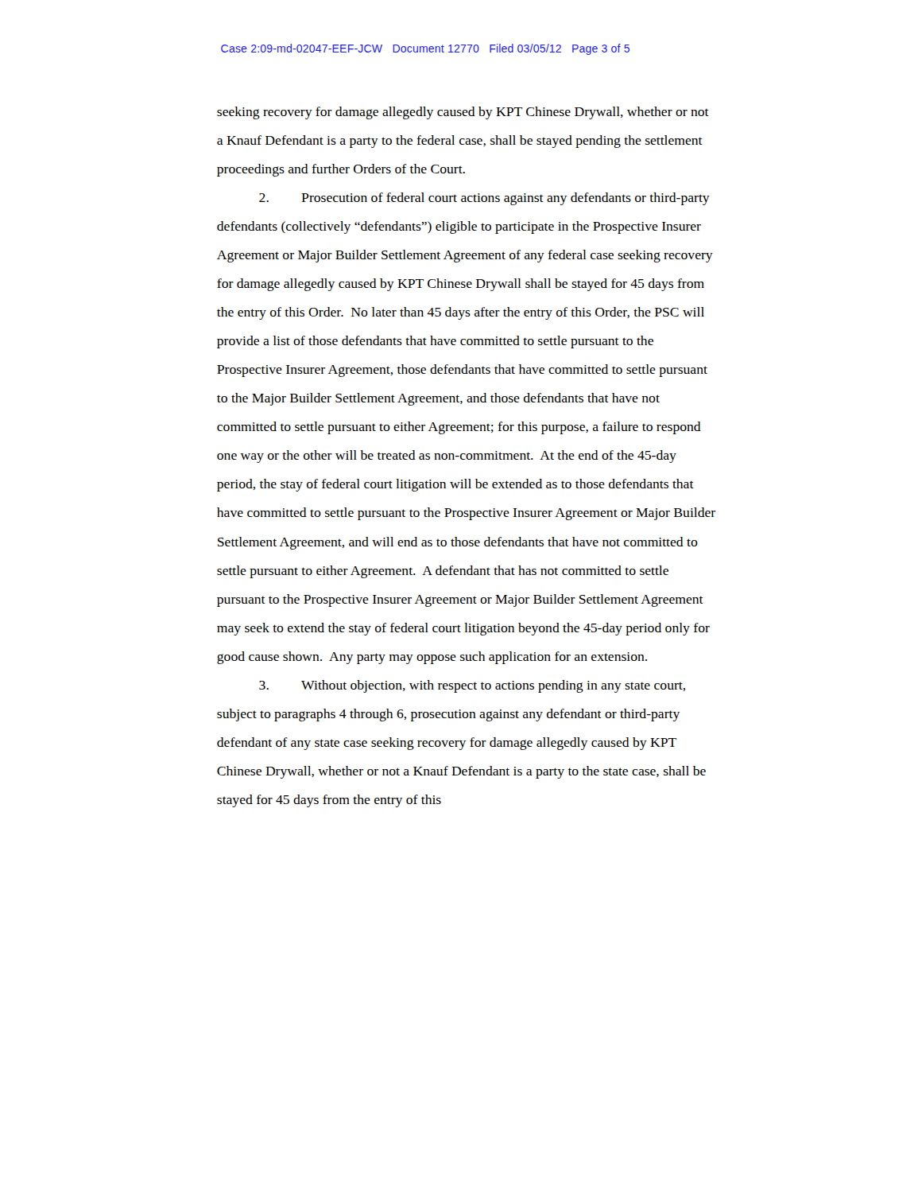Case 2:09-md-02047-EEF-JCW Document 12770 Filed 03/05/12 Page 3 of 5
seeking recovery for damage allegedly caused by KPT Chinese Drywall, whether or not a Knauf Defendant is a party to the federal case, shall be stayed pending the settlement proceedings and further Orders of the Court.
2. Prosecution of federal court actions against any defendants or third-party defendants (collectively “defendants”) eligible to participate in the Prospective Insurer Agreement or Major Builder Settlement Agreement of any federal case seeking recovery for damage allegedly caused by KPT Chinese Drywall shall be stayed for 45 days from the entry of this Order. No later than 45 days after the entry of this Order, the PSC will provide a list of those defendants that have committed to settle pursuant to the Prospective Insurer Agreement, those defendants that have committed to settle pursuant to the Major Builder Settlement Agreement, and those defendants that have not committed to settle pursuant to either Agreement; for this purpose, a failure to respond one way or the other will be treated as non-commitment. At the end of the 45-day period, the stay of federal court litigation will be extended as to those defendants that have committed to settle pursuant to the Prospective Insurer Agreement or Major Builder Settlement Agreement, and will end as to those defendants that have not committed to settle pursuant to either Agreement. A defendant that has not committed to settle pursuant to the Prospective Insurer Agreement or Major Builder Settlement Agreement may seek to extend the stay of federal court litigation beyond the 45-day period only for good cause shown. Any party may oppose such application for an extension.
3. Without objection, with respect to actions pending in any state court, subject to paragraphs 4 through 6, prosecution against any defendant or third-party defendant of any state case seeking recovery for damage allegedly caused by KPT Chinese Drywall, whether or not a Knauf Defendant is a party to the state case, shall be stayed for 45 days from the entry of this